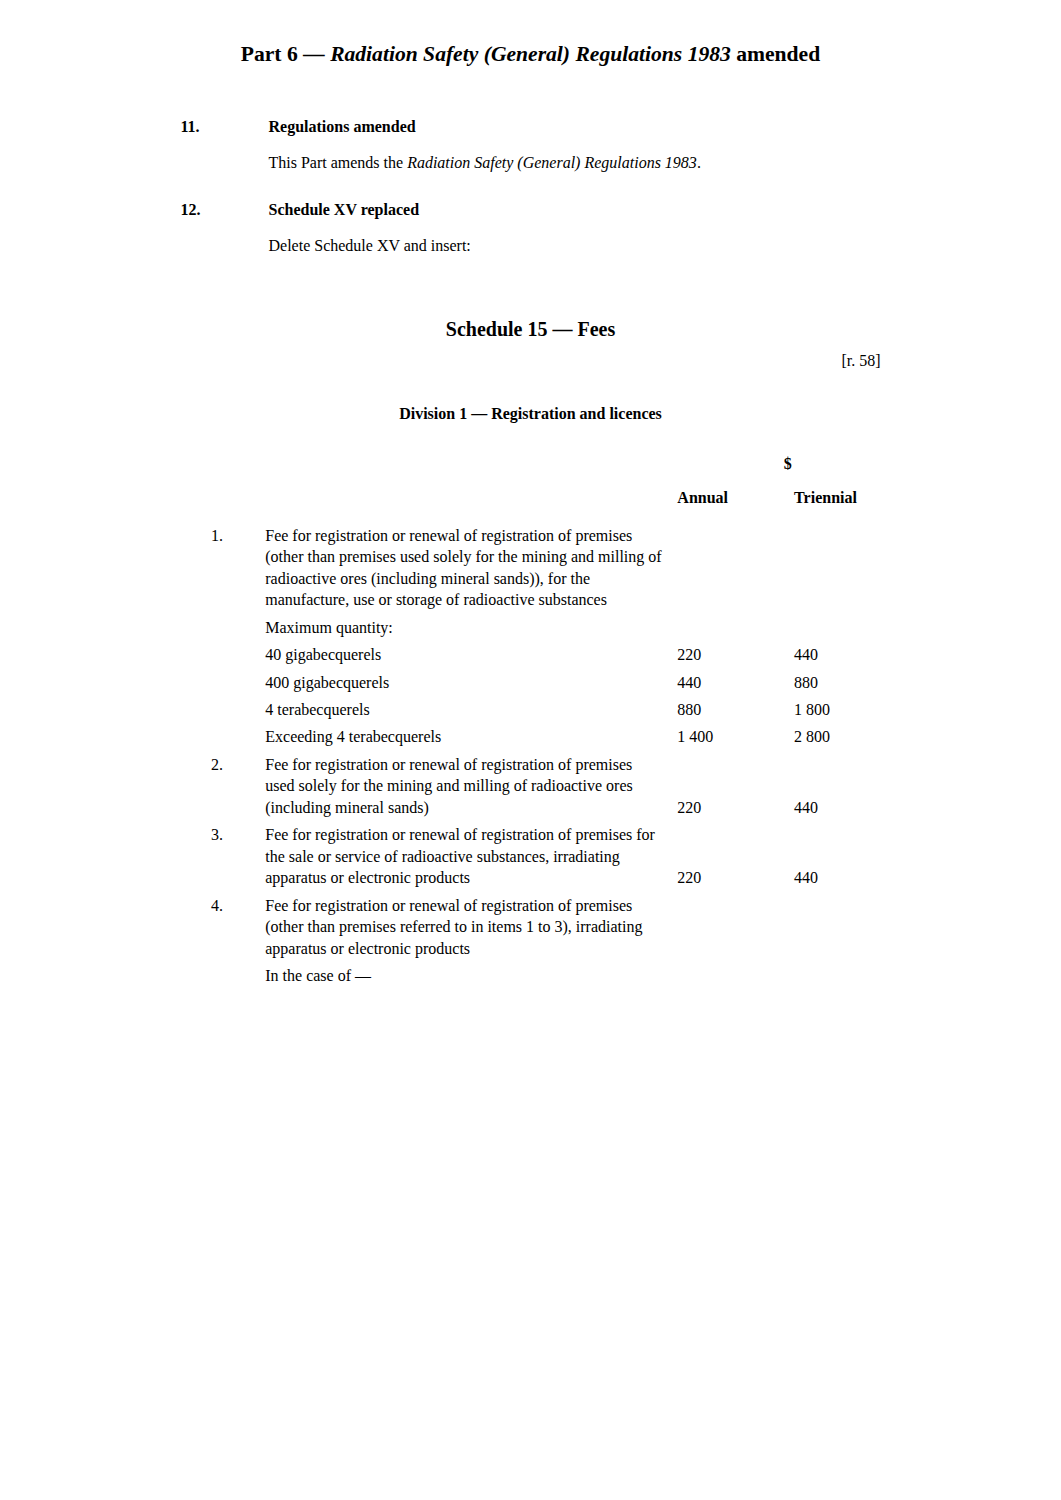Part 6 — Radiation Safety (General) Regulations 1983 amended
11. Regulations amended
This Part amends the Radiation Safety (General) Regulations 1983.
12. Schedule XV replaced
Delete Schedule XV and insert:
Schedule 15 — Fees
[r. 58]
Division 1 — Registration and licences
| | | $ |
| | | Annual | Triennial |
| 1. | Fee for registration or renewal of registration of premises (other than premises used solely for the mining and milling of radioactive ores (including mineral sands)), for the manufacture, use or storage of radioactive substances | | |
| | Maximum quantity: | | |
| | 40 gigabecquerels | 220 | 440 |
| | 400 gigabecquerels | 440 | 880 |
| | 4 terabecquerels | 880 | 1 800 |
| | Exceeding 4 terabecquerels | 1 400 | 2 800 |
| 2. | Fee for registration or renewal of registration of premises used solely for the mining and milling of radioactive ores (including mineral sands) | 220 | 440 |
| 3. | Fee for registration or renewal of registration of premises for the sale or service of radioactive substances, irradiating apparatus or electronic products | 220 | 440 |
| 4. | Fee for registration or renewal of registration of premises (other than premises referred to in items 1 to 3), irradiating apparatus or electronic products | | |
| | In the case of — | | |